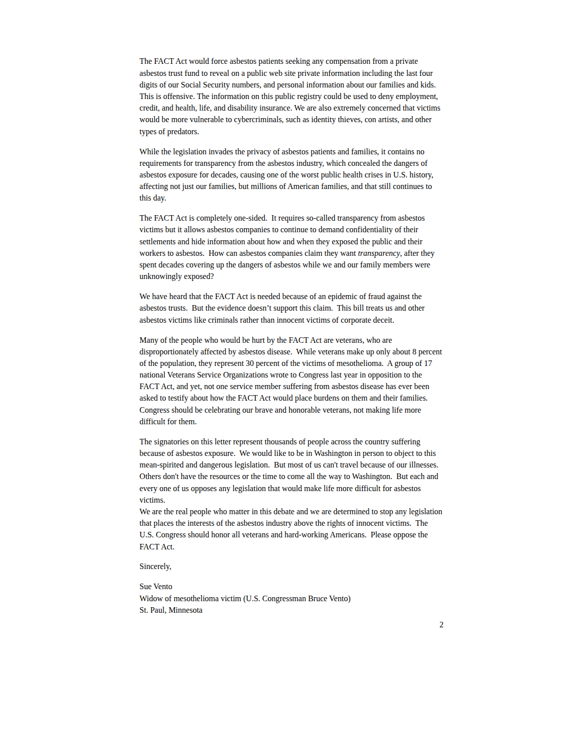The FACT Act would force asbestos patients seeking any compensation from a private asbestos trust fund to reveal on a public web site private information including the last four digits of our Social Security numbers, and personal information about our families and kids. This is offensive. The information on this public registry could be used to deny employment, credit, and health, life, and disability insurance. We are also extremely concerned that victims would be more vulnerable to cybercriminals, such as identity thieves, con artists, and other types of predators.
While the legislation invades the privacy of asbestos patients and families, it contains no requirements for transparency from the asbestos industry, which concealed the dangers of asbestos exposure for decades, causing one of the worst public health crises in U.S. history, affecting not just our families, but millions of American families, and that still continues to this day.
The FACT Act is completely one-sided. It requires so-called transparency from asbestos victims but it allows asbestos companies to continue to demand confidentiality of their settlements and hide information about how and when they exposed the public and their workers to asbestos. How can asbestos companies claim they want transparency, after they spent decades covering up the dangers of asbestos while we and our family members were unknowingly exposed?
We have heard that the FACT Act is needed because of an epidemic of fraud against the asbestos trusts. But the evidence doesn’t support this claim. This bill treats us and other asbestos victims like criminals rather than innocent victims of corporate deceit.
Many of the people who would be hurt by the FACT Act are veterans, who are disproportionately affected by asbestos disease. While veterans make up only about 8 percent of the population, they represent 30 percent of the victims of mesothelioma. A group of 17 national Veterans Service Organizations wrote to Congress last year in opposition to the FACT Act, and yet, not one service member suffering from asbestos disease has ever been asked to testify about how the FACT Act would place burdens on them and their families. Congress should be celebrating our brave and honorable veterans, not making life more difficult for them.
The signatories on this letter represent thousands of people across the country suffering because of asbestos exposure. We would like to be in Washington in person to object to this mean-spirited and dangerous legislation. But most of us can't travel because of our illnesses. Others don't have the resources or the time to come all the way to Washington. But each and every one of us opposes any legislation that would make life more difficult for asbestos victims.
We are the real people who matter in this debate and we are determined to stop any legislation that places the interests of the asbestos industry above the rights of innocent victims. The U.S. Congress should honor all veterans and hard-working Americans. Please oppose the FACT Act.
Sincerely,
Sue Vento
Widow of mesothelioma victim (U.S. Congressman Bruce Vento)
St. Paul, Minnesota
2